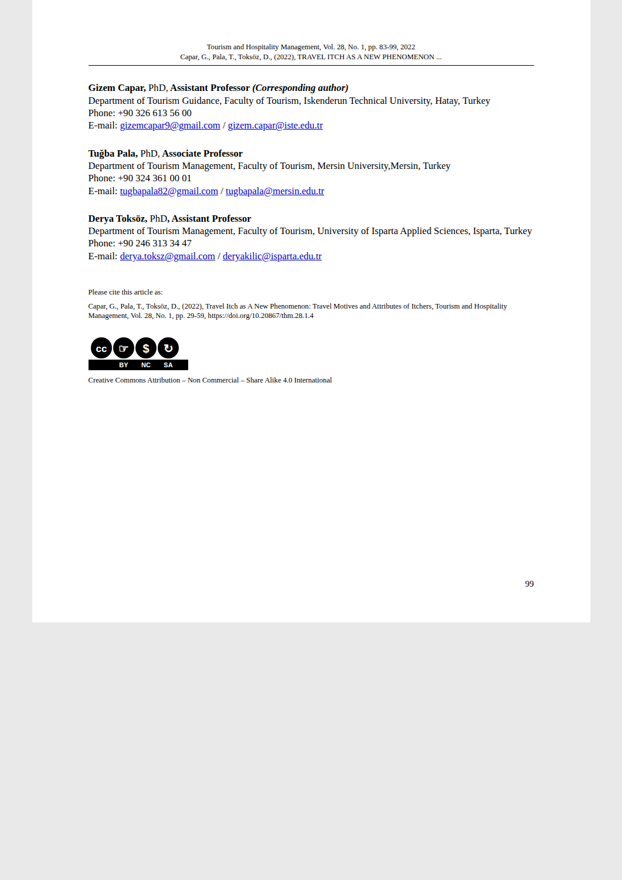Tourism and Hospitality Management, Vol. 28, No. 1, pp. 83-99, 2022
Capar, G., Pala, T., Toksöz, D., (2022), TRAVEL ITCH AS A NEW PHENOMENON ...
Gizem Capar, PhD, Assistant Professor (Corresponding author)
Department of Tourism Guidance, Faculty of Tourism, Iskenderun Technical University, Hatay, Turkey
Phone: +90 326 613 56 00
E-mail: gizemcapar9@gmail.com / gizem.capar@iste.edu.tr
Tuğba Pala, PhD, Associate Professor
Department of Tourism Management, Faculty of Tourism, Mersin University,Mersin, Turkey
Phone: +90 324 361 00 01
E-mail: tugbapala82@gmail.com / tugbapala@mersin.edu.tr
Derya Toksöz, PhD, Assistant Professor
Department of Tourism Management, Faculty of Tourism, University of Isparta Applied Sciences, Isparta, Turkey
Phone: +90 246 313 34 47
E-mail: derya.toksz@gmail.com / deryakilic@isparta.edu.tr
Please cite this article as:
Capar, G., Pala, T., Toksöz, D., (2022), Travel Itch as A New Phenomenon: Travel Motives and Attributes of Itchers, Tourism and Hospitality Management, Vol. 28, No. 1, pp. 29-59, https://doi.org/10.20867/thm.28.1.4
cc ☞ $ ↻ BY NC SA
Creative Commons Attribution – Non Commercial – Share Alike 4.0 International
99